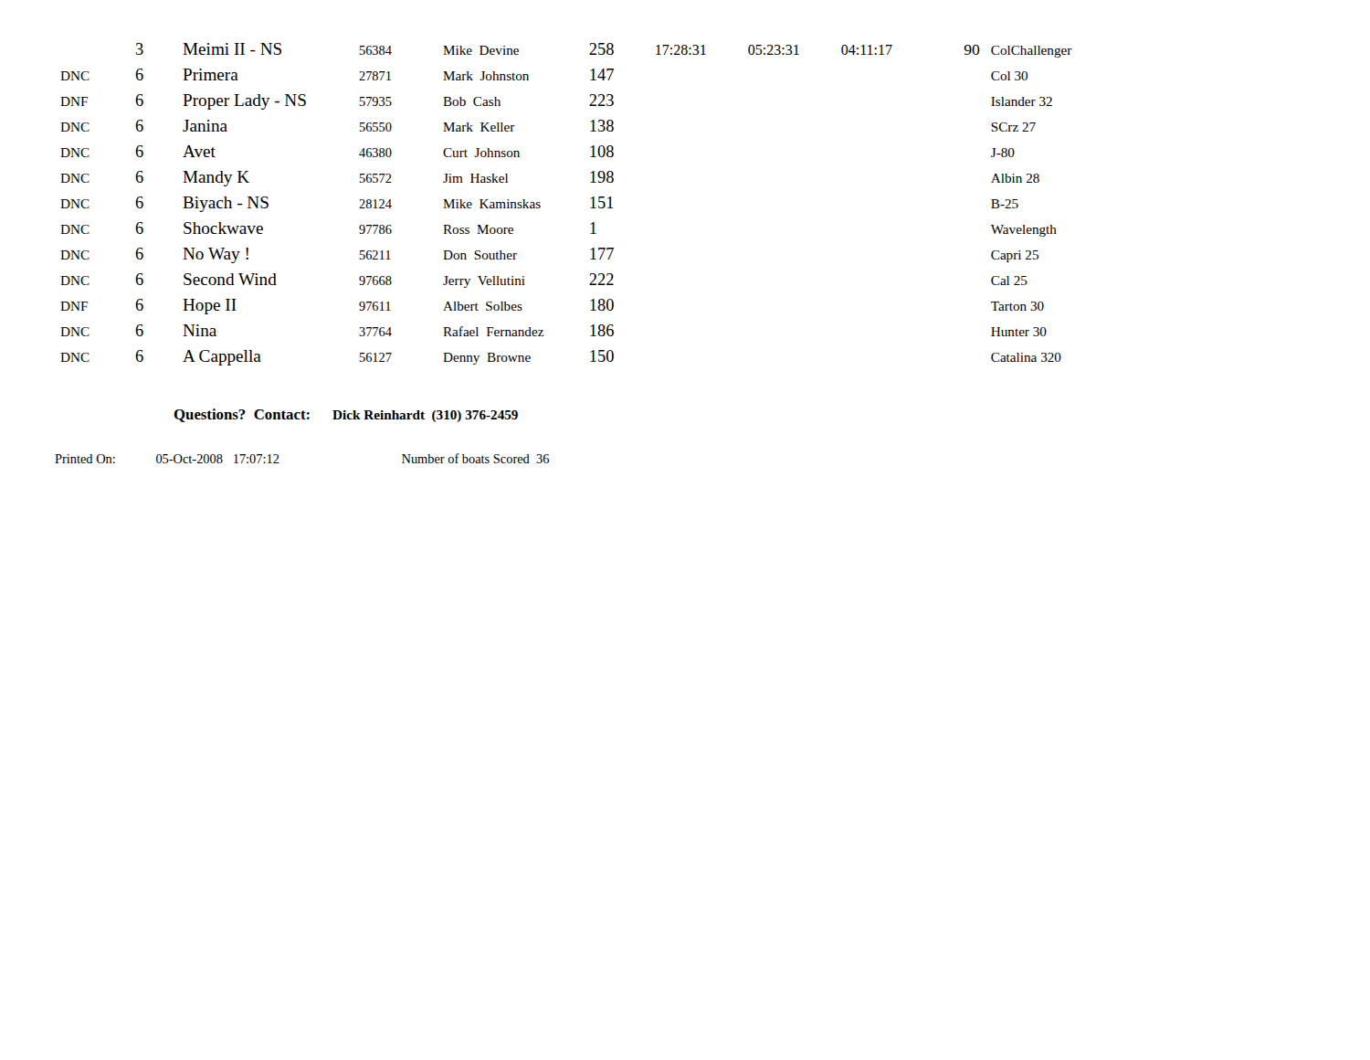| | 3 | Meimi II - NS | 56384 | Mike Devine | 258 | 17:28:31 | 05:23:31 | 04:11:17 | 90 | ColChallenger |
| DNC | 6 | Primera | 27871 | Mark Johnston | 147 | | | | | Col 30 |
| DNF | 6 | Proper Lady - NS | 57935 | Bob Cash | 223 | | | | | Islander 32 |
| DNC | 6 | Janina | 56550 | Mark Keller | 138 | | | | | SCrz 27 |
| DNC | 6 | Avet | 46380 | Curt Johnson | 108 | | | | | J-80 |
| DNC | 6 | Mandy K | 56572 | Jim Haskel | 198 | | | | | Albin 28 |
| DNC | 6 | Biyach - NS | 28124 | Mike Kaminskas | 151 | | | | | B-25 |
| DNC | 6 | Shockwave | 97786 | Ross Moore | 1 | | | | | Wavelength |
| DNC | 6 | No Way ! | 56211 | Don Souther | 177 | | | | | Capri 25 |
| DNC | 6 | Second Wind | 97668 | Jerry Vellutini | 222 | | | | | Cal 25 |
| DNF | 6 | Hope II | 97611 | Albert Solbes | 180 | | | | | Tarton 30 |
| DNC | 6 | Nina | 37764 | Rafael Fernandez | 186 | | | | | Hunter 30 |
| DNC | 6 | A Cappella | 56127 | Denny Browne | 150 | | | | | Catalina 320 |
Questions? Contact: Dick Reinhardt (310) 376-2459
Printed On: 05-Oct-2008 17:07:12 Number of boats Scored 36